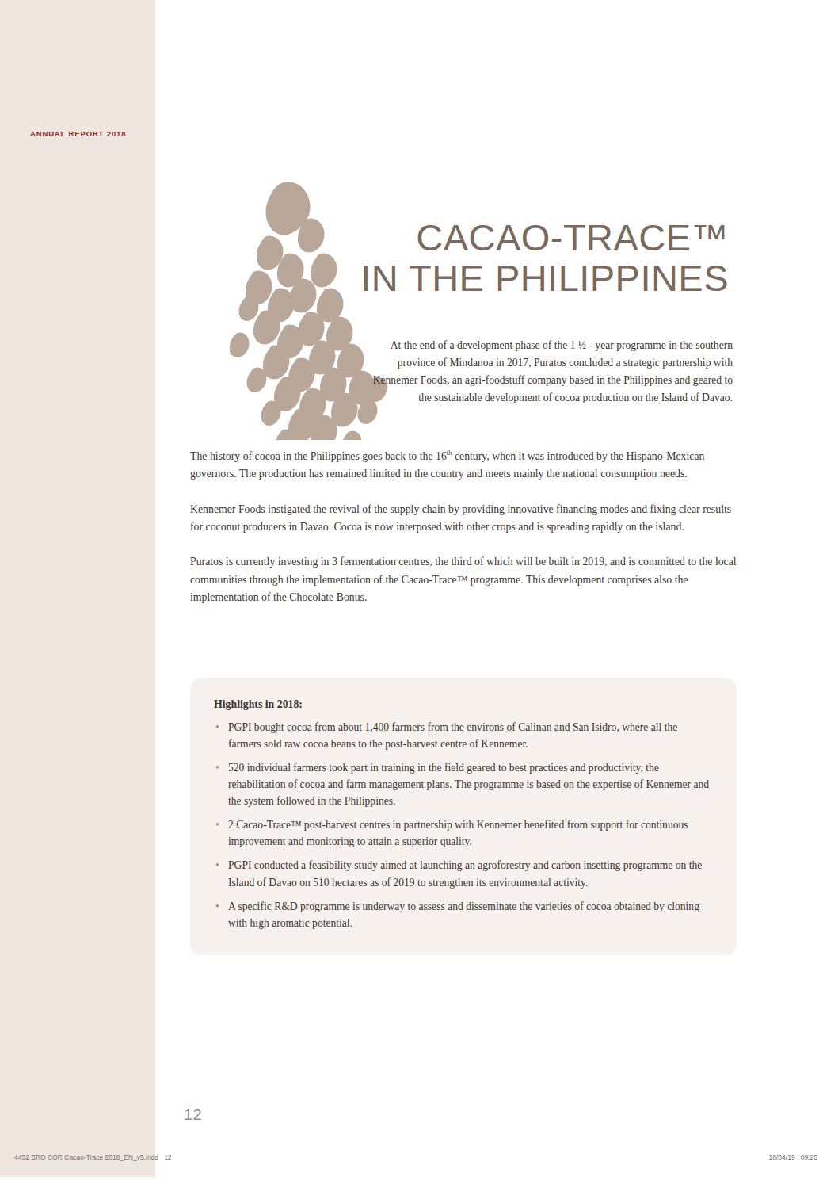Annual Report 2018
Cacao-Trace™in the Philippines
At the end of a development phase of the 1 ½ - year programme in the southern province of Mindanoa in 2017, Puratos concluded a strategic partnership with Kennemer Foods, an agri-foodstuff company based in the Philippines and geared to the sustainable development of cocoa production on the Island of Davao.
The history of cocoa in the Philippines goes back to the 16th century, when it was introduced by the Hispano-Mexican governors. The production has remained limited in the country and meets mainly the national consumption needs.
Kennemer Foods instigated the revival of the supply chain by providing innovative financing modes and fixing clear results for coconut producers in Davao. Cocoa is now interposed with other crops and is spreading rapidly on the island.
Puratos is currently investing in 3 fermentation centres, the third of which will be built in 2019, and is committed to the local communities through the implementation of the Cacao-Trace™ programme. This development comprises also the implementation of the Chocolate Bonus.
Highlights in 2018:
PGPI bought cocoa from about 1,400 farmers from the environs of Calinan and San Isidro, where all the farmers sold raw cocoa beans to the post-harvest centre of Kennemer.
520 individual farmers took part in training in the field geared to best practices and productivity, the rehabilitation of cocoa and farm management plans. The programme is based on the expertise of Kennemer and the system followed in the Philippines.
2 Cacao-Trace™ post-harvest centres in partnership with Kennemer benefited from support for continuous improvement and monitoring to attain a superior quality.
PGPI conducted a feasibility study aimed at launching an agroforestry and carbon insetting programme on the Island of Davao on 510 hectares as of 2019 to strengthen its environmental activity.
A specific R&D programme is underway to assess and disseminate the varieties of cocoa obtained by cloning with high aromatic potential.
12
4452 BRO COR Cacao-Trace 2018_EN_v5.indd 12 18/04/19 09:25